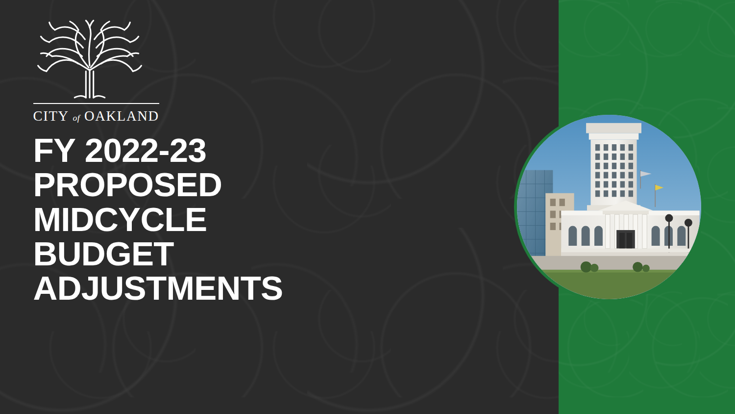CITY of OAKLAND
FY 2022-23 Proposed Midcycle Budget Adjustments